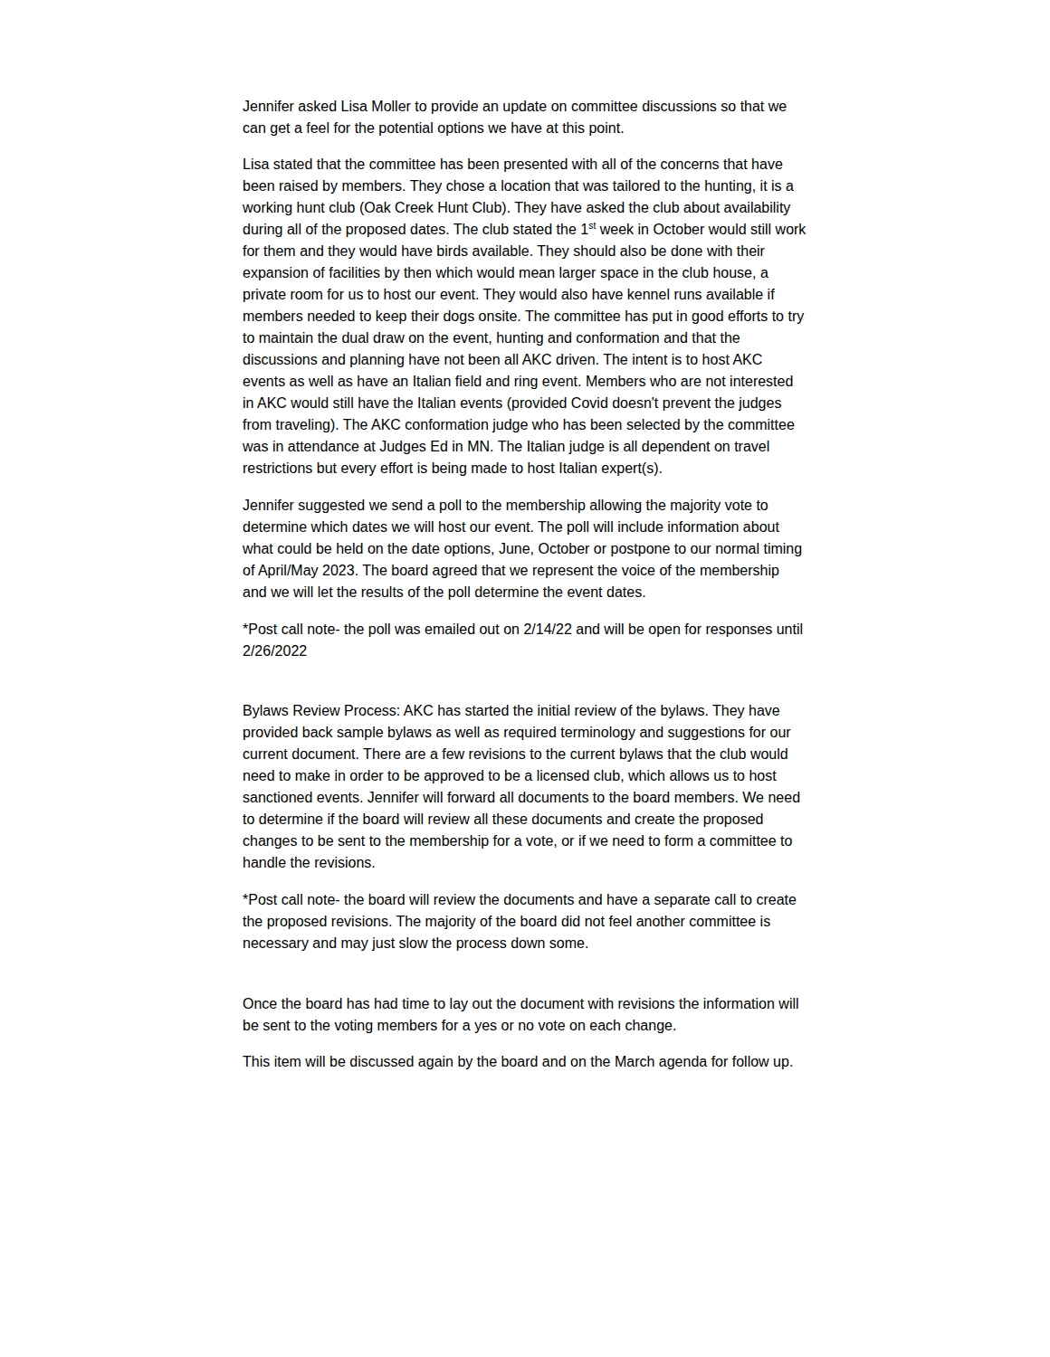Jennifer asked Lisa Moller to provide an update on committee discussions so that we can get a feel for the potential options we have at this point.
Lisa stated that the committee has been presented with all of the concerns that have been raised by members. They chose a location that was tailored to the hunting, it is a working hunt club (Oak Creek Hunt Club). They have asked the club about availability during all of the proposed dates. The club stated the 1st week in October would still work for them and they would have birds available. They should also be done with their expansion of facilities by then which would mean larger space in the club house, a private room for us to host our event. They would also have kennel runs available if members needed to keep their dogs onsite. The committee has put in good efforts to try to maintain the dual draw on the event, hunting and conformation and that the discussions and planning have not been all AKC driven. The intent is to host AKC events as well as have an Italian field and ring event. Members who are not interested in AKC would still have the Italian events (provided Covid doesn't prevent the judges from traveling). The AKC conformation judge who has been selected by the committee was in attendance at Judges Ed in MN. The Italian judge is all dependent on travel restrictions but every effort is being made to host Italian expert(s).
Jennifer suggested we send a poll to the membership allowing the majority vote to determine which dates we will host our event. The poll will include information about what could be held on the date options, June, October or postpone to our normal timing of April/May 2023. The board agreed that we represent the voice of the membership and we will let the results of the poll determine the event dates.
*Post call note- the poll was emailed out on 2/14/22 and will be open for responses until 2/26/2022
Bylaws Review Process: AKC has started the initial review of the bylaws. They have provided back sample bylaws as well as required terminology and suggestions for our current document. There are a few revisions to the current bylaws that the club would need to make in order to be approved to be a licensed club, which allows us to host sanctioned events. Jennifer will forward all documents to the board members. We need to determine if the board will review all these documents and create the proposed changes to be sent to the membership for a vote, or if we need to form a committee to handle the revisions.
*Post call note- the board will review the documents and have a separate call to create the proposed revisions. The majority of the board did not feel another committee is necessary and may just slow the process down some.
Once the board has had time to lay out the document with revisions the information will be sent to the voting members for a yes or no vote on each change.
This item will be discussed again by the board and on the March agenda for follow up.